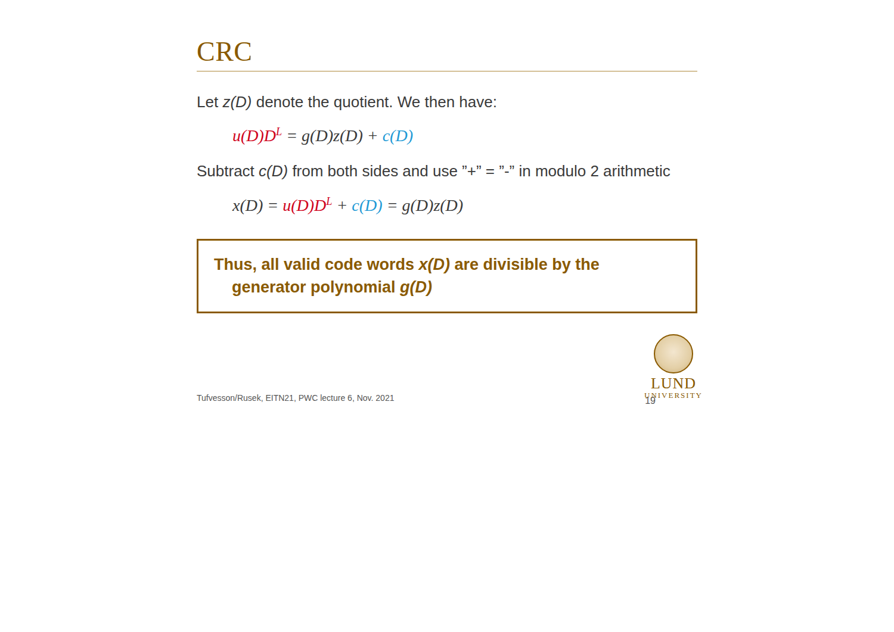CRC
Let z(D) denote the quotient. We then have:
u(D)DL = g(D)z(D) + c(D)
Subtract c(D) from both sides and use ”+” = ”-” in modulo 2 arithmetic
x(D) = u(D)DL + c(D) = g(D)z(D)
Thus, all valid code words x(D) are divisible by the generator polynomial g(D)
Tufvesson/Rusek, EITN21, PWC lecture 6, Nov. 2021
19
LUND
UNIVERSITY